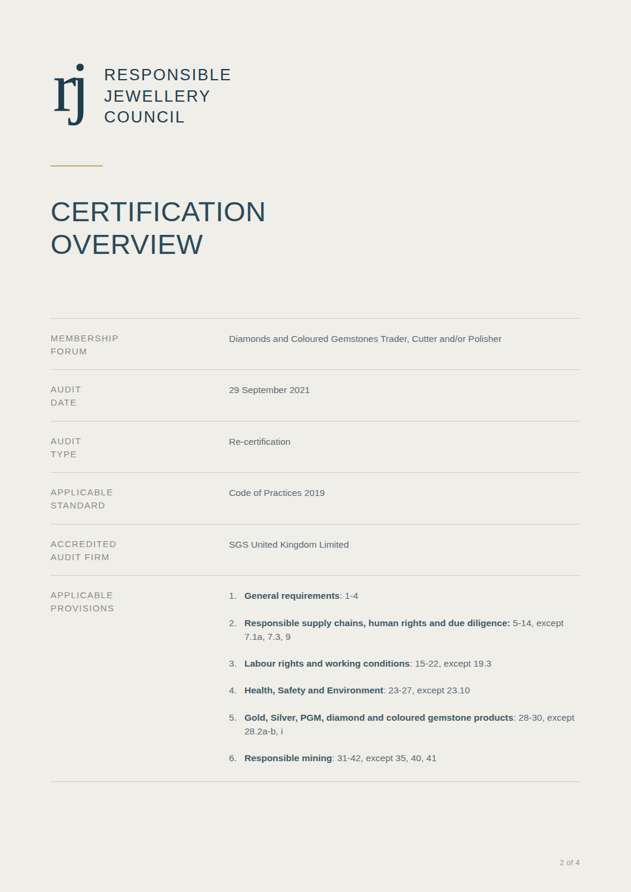rj
Responsible
Jewellery
Council
CERTIFICATION
OVERVIEW
| Membership Forum | Diamonds and Coloured Gemstones Trader, Cutter and/or Polisher |
| Audit Date | 29 September 2021 |
| Audit Type | Re-certification |
| Applicable Standard | Code of Practices 2019 |
| Accredited Audit Firm | SGS United Kingdom Limited |
| Applicable Provisions | General requirements : 1-4 Responsible supply chains, human rights and due diligence: 5-14, except 7.1a, 7.3, 9 Labour rights and working conditions : 15-22, except 19.3 Health, Safety and Environment : 23-27, except 23.10 Gold, Silver, PGM, diamond and coloured gemstone products : 28-30, except 28.2a-b, i Responsible mining : 31-42, except 35, 40, 41 |
2 of 4